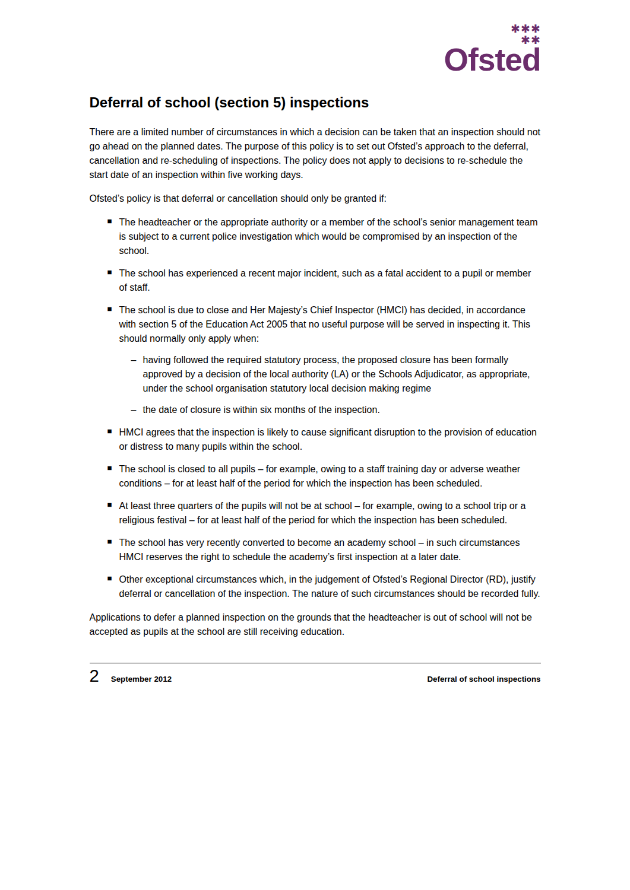✱✱✱
✱✱
Ofsted
Deferral of school (section 5) inspections
There are a limited number of circumstances in which a decision can be taken that an inspection should not go ahead on the planned dates. The purpose of this policy is to set out Ofsted’s approach to the deferral, cancellation and re-scheduling of inspections. The policy does not apply to decisions to re-schedule the start date of an inspection within five working days.
Ofsted’s policy is that deferral or cancellation should only be granted if:
The headteacher or the appropriate authority or a member of the school’s senior management team is subject to a current police investigation which would be compromised by an inspection of the school.
The school has experienced a recent major incident, such as a fatal accident to a pupil or member of staff.
The school is due to close and Her Majesty’s Chief Inspector (HMCI) has decided, in accordance with section 5 of the Education Act 2005 that no useful purpose will be served in inspecting it. This should normally only apply when:
having followed the required statutory process, the proposed closure has been formally approved by a decision of the local authority (LA) or the Schools Adjudicator, as appropriate, under the school organisation statutory local decision making regime
the date of closure is within six months of the inspection.
HMCI agrees that the inspection is likely to cause significant disruption to the provision of education or distress to many pupils within the school.
The school is closed to all pupils – for example, owing to a staff training day or adverse weather conditions – for at least half of the period for which the inspection has been scheduled.
At least three quarters of the pupils will not be at school – for example, owing to a school trip or a religious festival – for at least half of the period for which the inspection has been scheduled.
The school has very recently converted to become an academy school – in such circumstances HMCI reserves the right to schedule the academy’s first inspection at a later date.
Other exceptional circumstances which, in the judgement of Ofsted’s Regional Director (RD), justify deferral or cancellation of the inspection. The nature of such circumstances should be recorded fully.
Applications to defer a planned inspection on the grounds that the headteacher is out of school will not be accepted as pupils at the school are still receiving education.
2 September 2012 Deferral of school inspections